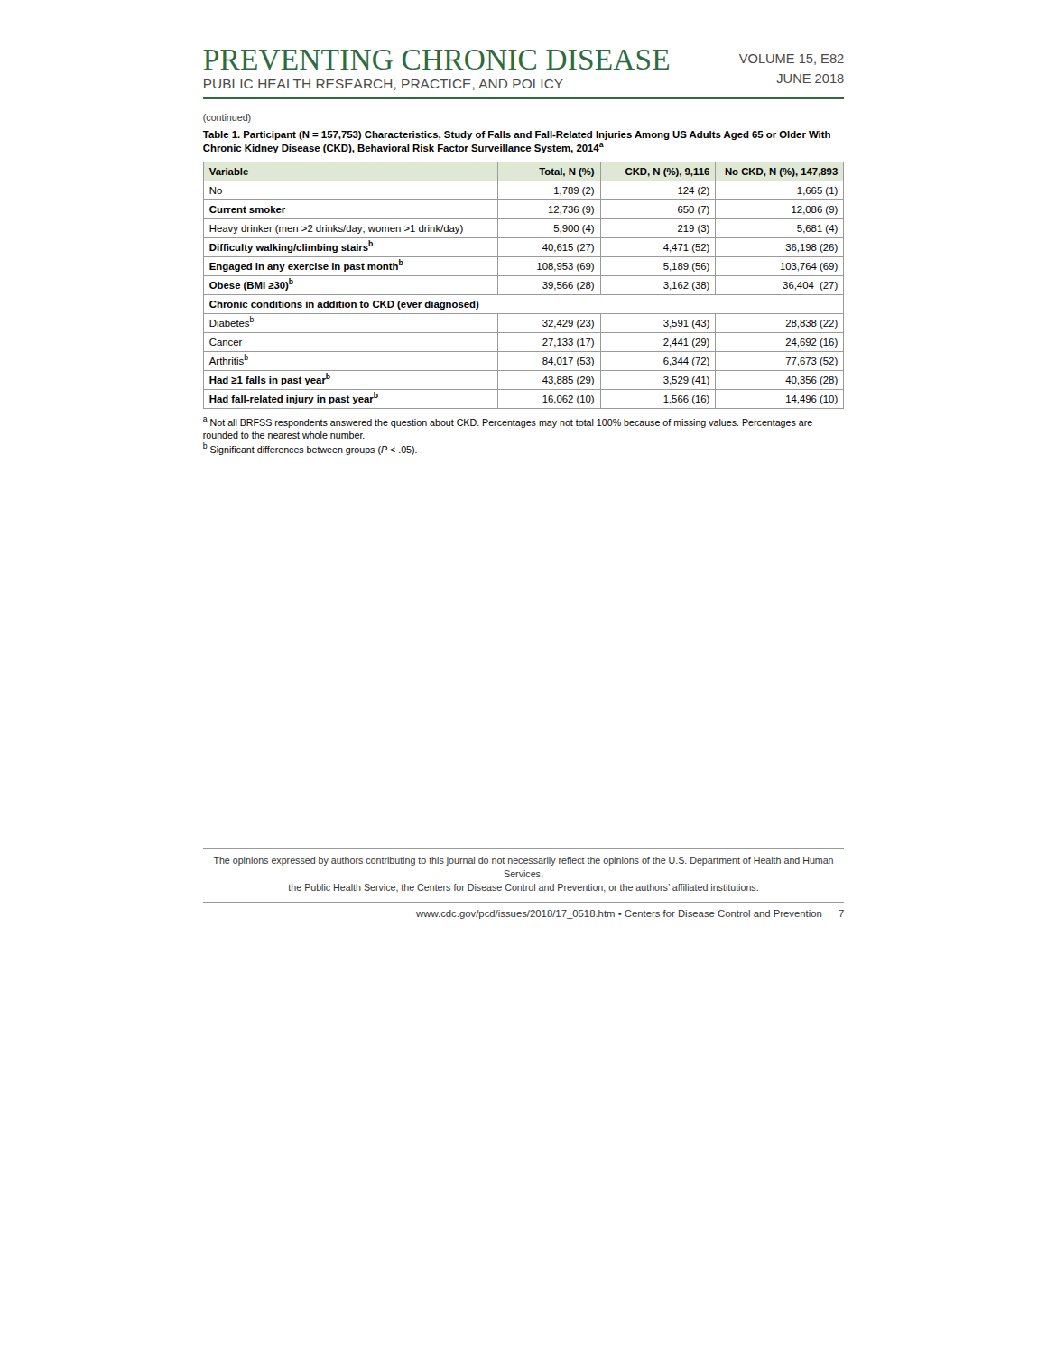PREVENTING CHRONIC DISEASE
PUBLIC HEALTH RESEARCH, PRACTICE, AND POLICY
VOLUME 15, E82
JUNE 2018
(continued)
Table 1. Participant (N = 157,753) Characteristics, Study of Falls and Fall-Related Injuries Among US Adults Aged 65 or Older With Chronic Kidney Disease (CKD), Behavioral Risk Factor Surveillance System, 2014a
| Variable | Total, N (%) | CKD, N (%), 9,116 | No CKD, N (%), 147,893 |
| --- | --- | --- | --- |
| No | 1,789 (2) | 124 (2) | 1,665 (1) |
| Current smoker | 12,736 (9) | 650 (7) | 12,086 (9) |
| Heavy drinker (men >2 drinks/day; women >1 drink/day) | 5,900 (4) | 219 (3) | 5,681 (4) |
| Difficulty walking/climbing stairs b | 40,615 (27) | 4,471 (52) | 36,198 (26) |
| Engaged in any exercise in past month b | 108,953 (69) | 5,189 (56) | 103,764 (69) |
| Obese (BMI ≥30) b | 39,566 (28) | 3,162 (38) | 36,404 (27) |
| Chronic conditions in addition to CKD (ever diagnosed) |
| Diabetes b | 32,429 (23) | 3,591 (43) | 28,838 (22) |
| Cancer | 27,133 (17) | 2,441 (29) | 24,692 (16) |
| Arthritis b | 84,017 (53) | 6,344 (72) | 77,673 (52) |
| Had ≥1 falls in past year b | 43,885 (29) | 3,529 (41) | 40,356 (28) |
| Had fall-related injury in past year b | 16,062 (10) | 1,566 (16) | 14,496 (10) |
a Not all BRFSS respondents answered the question about CKD. Percentages may not total 100% because of missing values. Percentages are rounded to the nearest whole number.
b Significant differences between groups (P < .05).
The opinions expressed by authors contributing to this journal do not necessarily reflect the opinions of the U.S. Department of Health and Human Services,
the Public Health Service, the Centers for Disease Control and Prevention, or the authors’ affiliated institutions.
www.cdc.gov/pcd/issues/2018/17_0518.htm • Centers for Disease Control and Prevention7